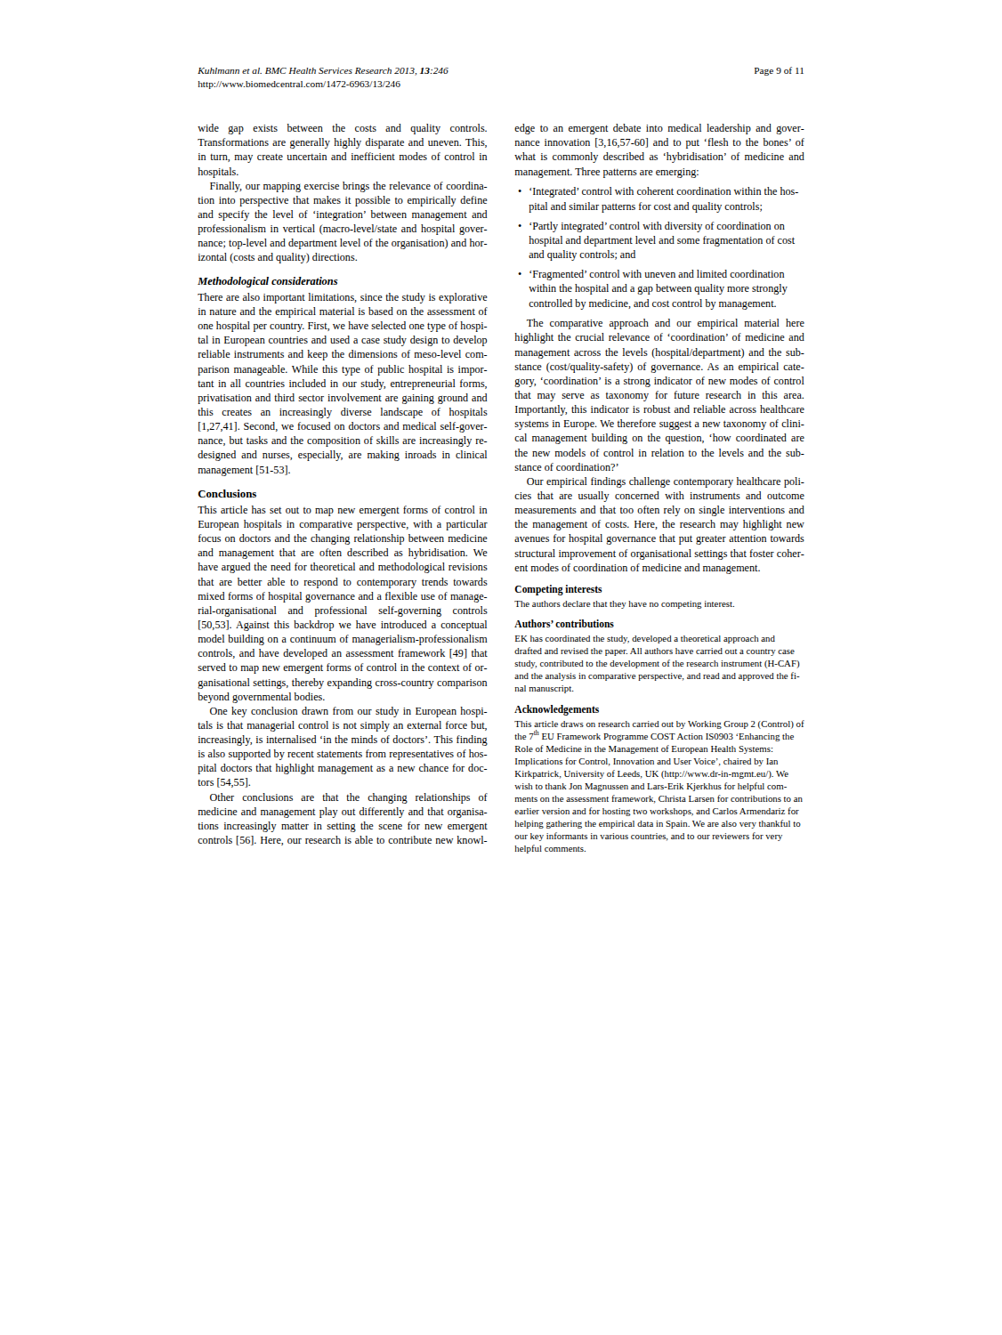Kuhlmann et al. BMC Health Services Research 2013, 13:246
http://www.biomedcentral.com/1472-6963/13/246
Page 9 of 11
wide gap exists between the costs and quality controls. Transformations are generally highly disparate and uneven. This, in turn, may create uncertain and inefficient modes of control in hospitals.
Finally, our mapping exercise brings the relevance of coordination into perspective that makes it possible to empirically define and specify the level of ‘integration’ between management and professionalism in vertical (macro-level/state and hospital governance; top-level and department level of the organisation) and horizontal (costs and quality) directions.
Methodological considerations
There are also important limitations, since the study is explorative in nature and the empirical material is based on the assessment of one hospital per country. First, we have selected one type of hospital in European countries and used a case study design to develop reliable instruments and keep the dimensions of meso-level comparison manageable. While this type of public hospital is important in all countries included in our study, entrepreneurial forms, privatisation and third sector involvement are gaining ground and this creates an increasingly diverse landscape of hospitals [1,27,41]. Second, we focused on doctors and medical self-governance, but tasks and the composition of skills are increasingly re-designed and nurses, especially, are making inroads in clinical management [51-53].
Conclusions
This article has set out to map new emergent forms of control in European hospitals in comparative perspective, with a particular focus on doctors and the changing relationship between medicine and management that are often described as hybridisation. We have argued the need for theoretical and methodological revisions that are better able to respond to contemporary trends towards mixed forms of hospital governance and a flexible use of managerial-organisational and professional self-governing controls [50,53]. Against this backdrop we have introduced a conceptual model building on a continuum of managerialism-professionalism controls, and have developed an assessment framework [49] that served to map new emergent forms of control in the context of organisational settings, thereby expanding cross-country comparison beyond governmental bodies.
One key conclusion drawn from our study in European hospitals is that managerial control is not simply an external force but, increasingly, is internalised ‘in the minds of doctors’. This finding is also supported by recent statements from representatives of hospital doctors that highlight management as a new chance for doctors [54,55].
Other conclusions are that the changing relationships of medicine and management play out differently and that organisations increasingly matter in setting the scene for new emergent controls [56]. Here, our research is able to contribute new knowledge to an emergent debate into medical leadership and governance innovation [3,16,57-60] and to put ‘flesh to the bones’ of what is commonly described as ‘hybridisation’ of medicine and management. Three patterns are emerging:
‘Integrated’ control with coherent coordination within the hospital and similar patterns for cost and quality controls;
‘Partly integrated’ control with diversity of coordination on hospital and department level and some fragmentation of cost and quality controls; and
‘Fragmented’ control with uneven and limited coordination within the hospital and a gap between quality more strongly controlled by medicine, and cost control by management.
The comparative approach and our empirical material here highlight the crucial relevance of ‘coordination’ of medicine and management across the levels (hospital/department) and the substance (cost/quality-safety) of governance. As an empirical category, ‘coordination’ is a strong indicator of new modes of control that may serve as taxonomy for future research in this area. Importantly, this indicator is robust and reliable across healthcare systems in Europe. We therefore suggest a new taxonomy of clinical management building on the question, ‘how coordinated are the new models of control in relation to the levels and the substance of coordination?’
Our empirical findings challenge contemporary healthcare policies that are usually concerned with instruments and outcome measurements and that too often rely on single interventions and the management of costs. Here, the research may highlight new avenues for hospital governance that put greater attention towards structural improvement of organisational settings that foster coherent modes of coordination of medicine and management.
Competing interests
The authors declare that they have no competing interest.
Authors’ contributions
EK has coordinated the study, developed a theoretical approach and drafted and revised the paper. All authors have carried out a country case study, contributed to the development of the research instrument (H-CAF) and the analysis in comparative perspective, and read and approved the final manuscript.
Acknowledgements
This article draws on research carried out by Working Group 2 (Control) of the 7th EU Framework Programme COST Action IS0903 ‘Enhancing the Role of Medicine in the Management of European Health Systems: Implications for Control, Innovation and User Voice’, chaired by Ian Kirkpatrick, University of Leeds, UK (http://www.dr-in-mgmt.eu/). We wish to thank Jon Magnussen and Lars-Erik Kjerkhus for helpful comments on the assessment framework, Christa Larsen for contributions to an earlier version and for hosting two workshops, and Carlos Armendariz for helping gathering the empirical data in Spain. We are also very thankful to our key informants in various countries, and to our reviewers for very helpful comments.